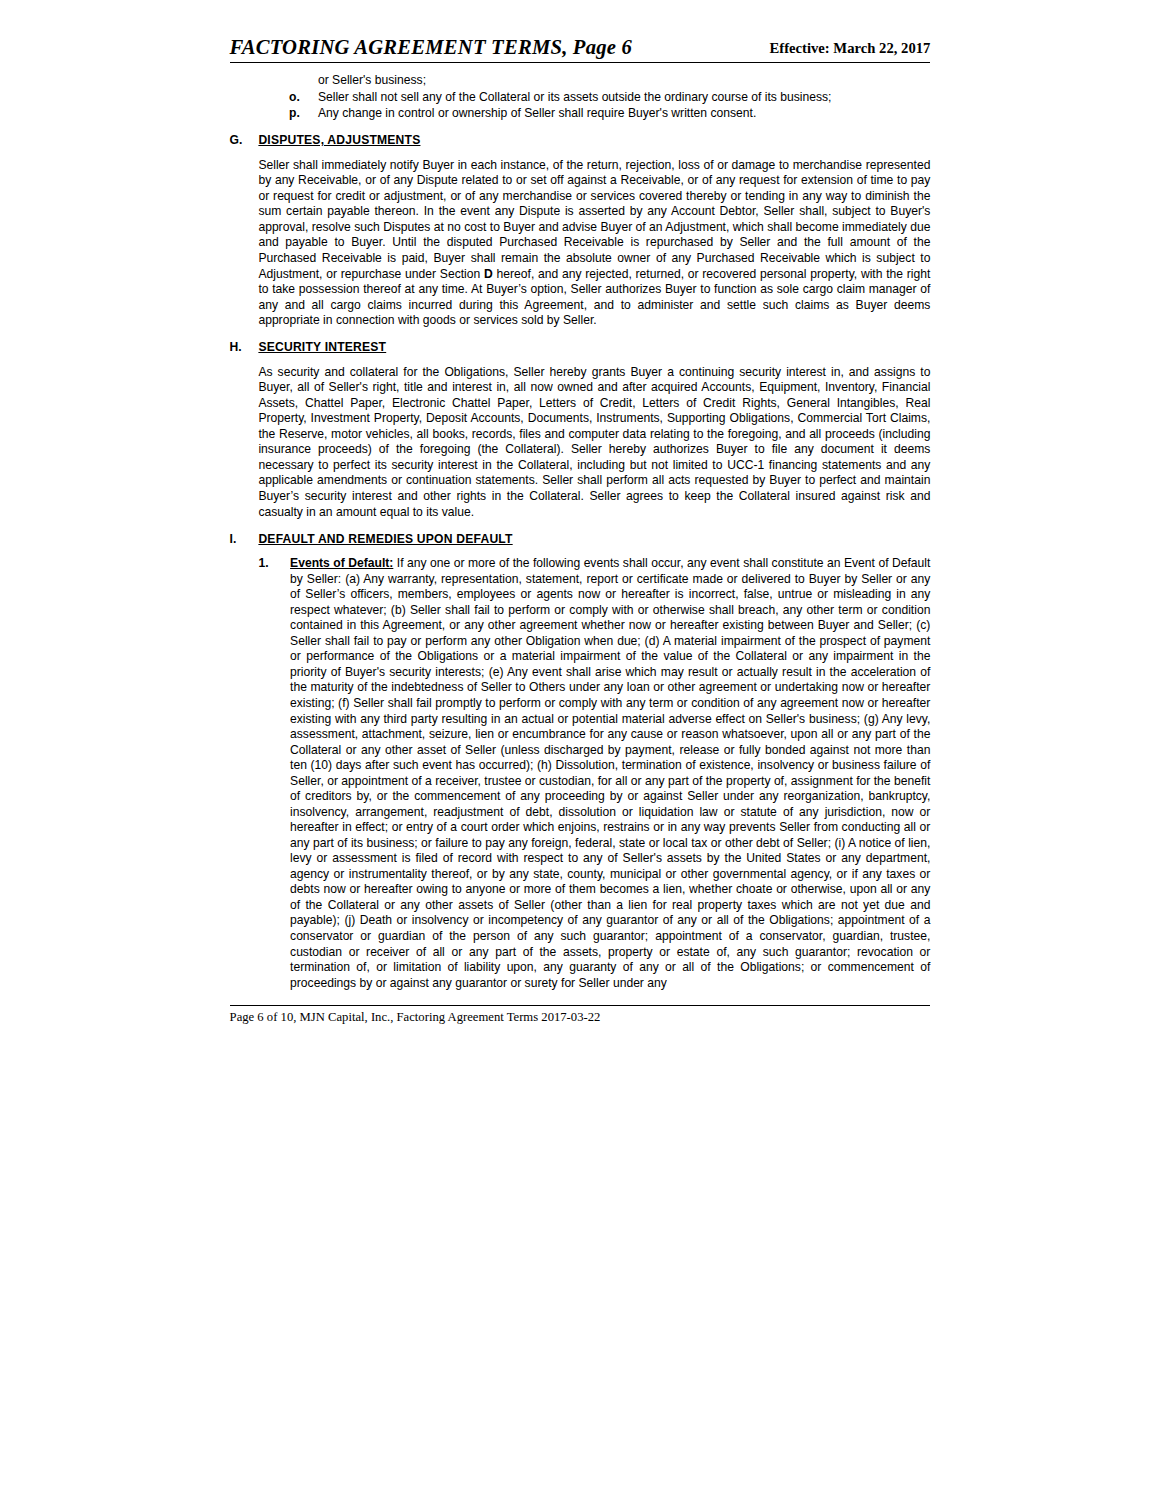FACTORING AGREEMENT TERMS, Page 6
Effective: March 22, 2017
or Seller's business;
o. Seller shall not sell any of the Collateral or its assets outside the ordinary course of its business;
p. Any change in control or ownership of Seller shall require Buyer's written consent.
G. DISPUTES, ADJUSTMENTS
Seller shall immediately notify Buyer in each instance, of the return, rejection, loss of or damage to merchandise represented by any Receivable, or of any Dispute related to or set off against a Receivable, or of any request for extension of time to pay or request for credit or adjustment, or of any merchandise or services covered thereby or tending in any way to diminish the sum certain payable thereon. In the event any Dispute is asserted by any Account Debtor, Seller shall, subject to Buyer's approval, resolve such Disputes at no cost to Buyer and advise Buyer of an Adjustment, which shall become immediately due and payable to Buyer. Until the disputed Purchased Receivable is repurchased by Seller and the full amount of the Purchased Receivable is paid, Buyer shall remain the absolute owner of any Purchased Receivable which is subject to Adjustment, or repurchase under Section D hereof, and any rejected, returned, or recovered personal property, with the right to take possession thereof at any time. At Buyer’s option, Seller authorizes Buyer to function as sole cargo claim manager of any and all cargo claims incurred during this Agreement, and to administer and settle such claims as Buyer deems appropriate in connection with goods or services sold by Seller.
H. SECURITY INTEREST
As security and collateral for the Obligations, Seller hereby grants Buyer a continuing security interest in, and assigns to Buyer, all of Seller's right, title and interest in, all now owned and after acquired Accounts, Equipment, Inventory, Financial Assets, Chattel Paper, Electronic Chattel Paper, Letters of Credit, Letters of Credit Rights, General Intangibles, Real Property, Investment Property, Deposit Accounts, Documents, Instruments, Supporting Obligations, Commercial Tort Claims, the Reserve, motor vehicles, all books, records, files and computer data relating to the foregoing, and all proceeds (including insurance proceeds) of the foregoing (the Collateral). Seller hereby authorizes Buyer to file any document it deems necessary to perfect its security interest in the Collateral, including but not limited to UCC-1 financing statements and any applicable amendments or continuation statements. Seller shall perform all acts requested by Buyer to perfect and maintain Buyer’s security interest and other rights in the Collateral. Seller agrees to keep the Collateral insured against risk and casualty in an amount equal to its value.
I. DEFAULT AND REMEDIES UPON DEFAULT
1. Events of Default: If any one or more of the following events shall occur, any event shall constitute an Event of Default by Seller: (a) Any warranty, representation, statement, report or certificate made or delivered to Buyer by Seller or any of Seller’s officers, members, employees or agents now or hereafter is incorrect, false, untrue or misleading in any respect whatever; (b) Seller shall fail to perform or comply with or otherwise shall breach, any other term or condition contained in this Agreement, or any other agreement whether now or hereafter existing between Buyer and Seller; (c) Seller shall fail to pay or perform any other Obligation when due; (d) A material impairment of the prospect of payment or performance of the Obligations or a material impairment of the value of the Collateral or any impairment in the priority of Buyer's security interests; (e) Any event shall arise which may result or actually result in the acceleration of the maturity of the indebtedness of Seller to Others under any loan or other agreement or undertaking now or hereafter existing; (f) Seller shall fail promptly to perform or comply with any term or condition of any agreement now or hereafter existing with any third party resulting in an actual or potential material adverse effect on Seller's business; (g) Any levy, assessment, attachment, seizure, lien or encumbrance for any cause or reason whatsoever, upon all or any part of the Collateral or any other asset of Seller (unless discharged by payment, release or fully bonded against not more than ten (10) days after such event has occurred); (h) Dissolution, termination of existence, insolvency or business failure of Seller, or appointment of a receiver, trustee or custodian, for all or any part of the property of, assignment for the benefit of creditors by, or the commencement of any proceeding by or against Seller under any reorganization, bankruptcy, insolvency, arrangement, readjustment of debt, dissolution or liquidation law or statute of any jurisdiction, now or hereafter in effect; or entry of a court order which enjoins, restrains or in any way prevents Seller from conducting all or any part of its business; or failure to pay any foreign, federal, state or local tax or other debt of Seller; (i) A notice of lien, levy or assessment is filed of record with respect to any of Seller's assets by the United States or any department, agency or instrumentality thereof, or by any state, county, municipal or other governmental agency, or if any taxes or debts now or hereafter owing to anyone or more of them becomes a lien, whether choate or otherwise, upon all or any of the Collateral or any other assets of Seller (other than a lien for real property taxes which are not yet due and payable); (j) Death or insolvency or incompetency of any guarantor of any or all of the Obligations; appointment of a conservator or guardian of the person of any such guarantor; appointment of a conservator, guardian, trustee, custodian or receiver of all or any part of the assets, property or estate of, any such guarantor; revocation or termination of, or limitation of liability upon, any guaranty of any or all of the Obligations; or commencement of proceedings by or against any guarantor or surety for Seller under any
Page 6 of 10, MJN Capital, Inc., Factoring Agreement Terms 2017-03-22